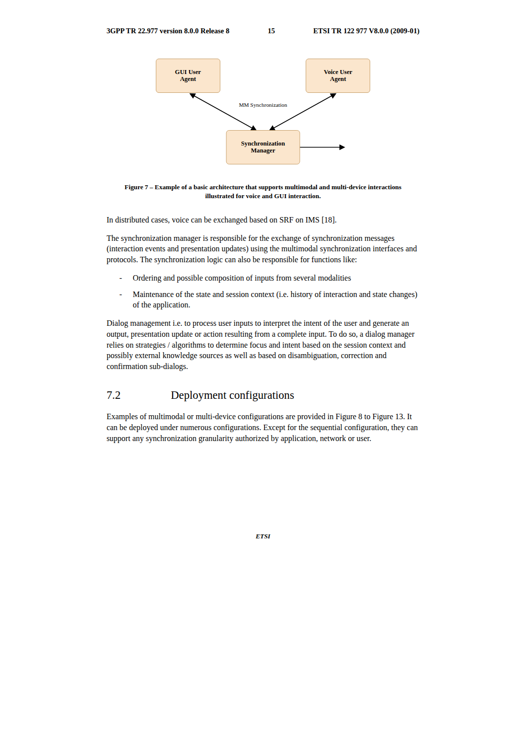3GPP TR 22.977 version 8.0.0 Release 8
15
ETSI TR 122 977 V8.0.0 (2009-01)
GUI User
Agent
Voice User
Agent
MM Synchronization
Synchronization
Manager
Figure 7 – Example of a basic architecture that supports multimodal and multi-device interactions
illustrated for voice and GUI interaction.
In distributed cases, voice can be exchanged based on SRF on IMS [18].
The synchronization manager is responsible for the exchange of synchronization messages (interaction events and presentation updates) using the multimodal synchronization interfaces and protocols. The synchronization logic can also be responsible for functions like:
Ordering and possible composition of inputs from several modalities
Maintenance of the state and session context (i.e. history of interaction and state changes) of the application.
Dialog management i.e. to process user inputs to interpret the intent of the user and generate an output, presentation update or action resulting from a complete input. To do so, a dialog manager relies on strategies / algorithms to determine focus and intent based on the session context and possibly external knowledge sources as well as based on disambiguation, correction and confirmation sub-dialogs.
7.2 Deployment configurations
Examples of multimodal or multi-device configurations are provided in Figure 8 to Figure 13. It can be deployed under numerous configurations. Except for the sequential configuration, they can support any synchronization granularity authorized by application, network or user.
ETSI